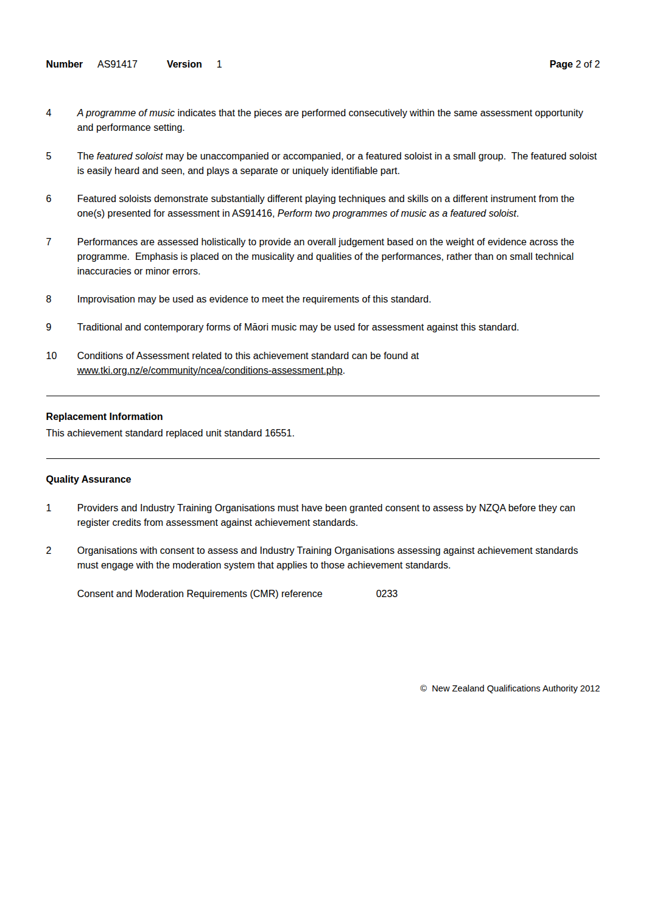Number AS91417 Version 1
Page 2 of 2
A programme of music indicates that the pieces are performed consecutively within the same assessment opportunity and performance setting.
The featured soloist may be unaccompanied or accompanied, or a featured soloist in a small group. The featured soloist is easily heard and seen, and plays a separate or uniquely identifiable part.
Featured soloists demonstrate substantially different playing techniques and skills on a different instrument from the one(s) presented for assessment in AS91416, Perform two programmes of music as a featured soloist.
Performances are assessed holistically to provide an overall judgement based on the weight of evidence across the programme. Emphasis is placed on the musicality and qualities of the performances, rather than on small technical inaccuracies or minor errors.
Improvisation may be used as evidence to meet the requirements of this standard.
Traditional and contemporary forms of Māori music may be used for assessment against this standard.
Conditions of Assessment related to this achievement standard can be found at www.tki.org.nz/e/community/ncea/conditions-assessment.php.
Replacement Information
This achievement standard replaced unit standard 16551.
Quality Assurance
Providers and Industry Training Organisations must have been granted consent to assess by NZQA before they can register credits from assessment against achievement standards.
Organisations with consent to assess and Industry Training Organisations assessing against achievement standards must engage with the moderation system that applies to those achievement standards.
Consent and Moderation Requirements (CMR) reference 0233
© New Zealand Qualifications Authority 2012